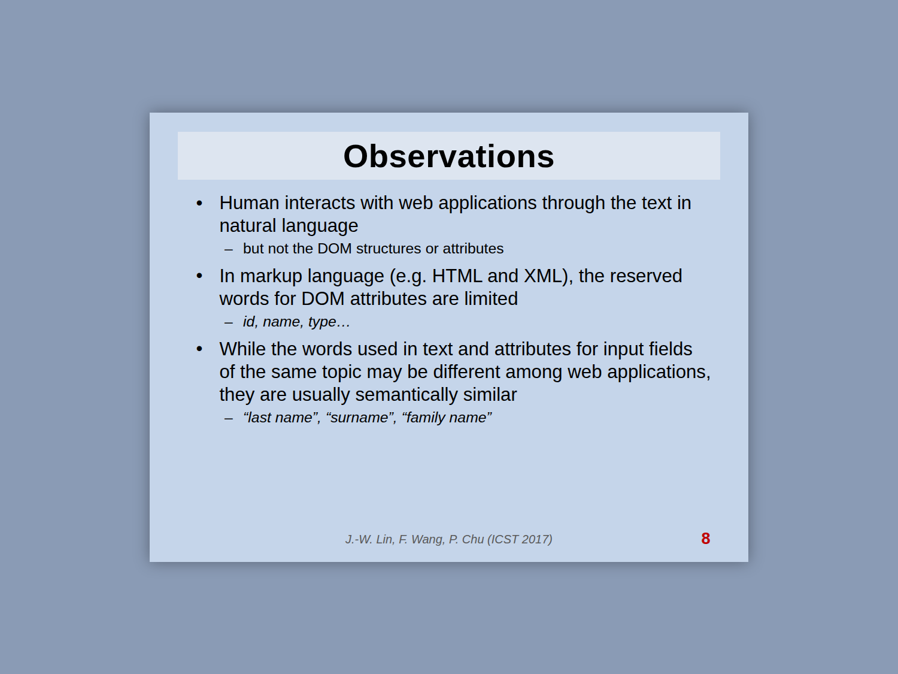Observations
Human interacts with web applications through the text in natural language
but not the DOM structures or attributes
In markup language (e.g. HTML and XML), the reserved words for DOM attributes are limited
id, name, type…
While the words used in text and attributes for input fields of the same topic may be different among web applications, they are usually semantically similar
“last name”, “surname”, “family name”
J.-W. Lin, F. Wang, P. Chu (ICST 2017)
8